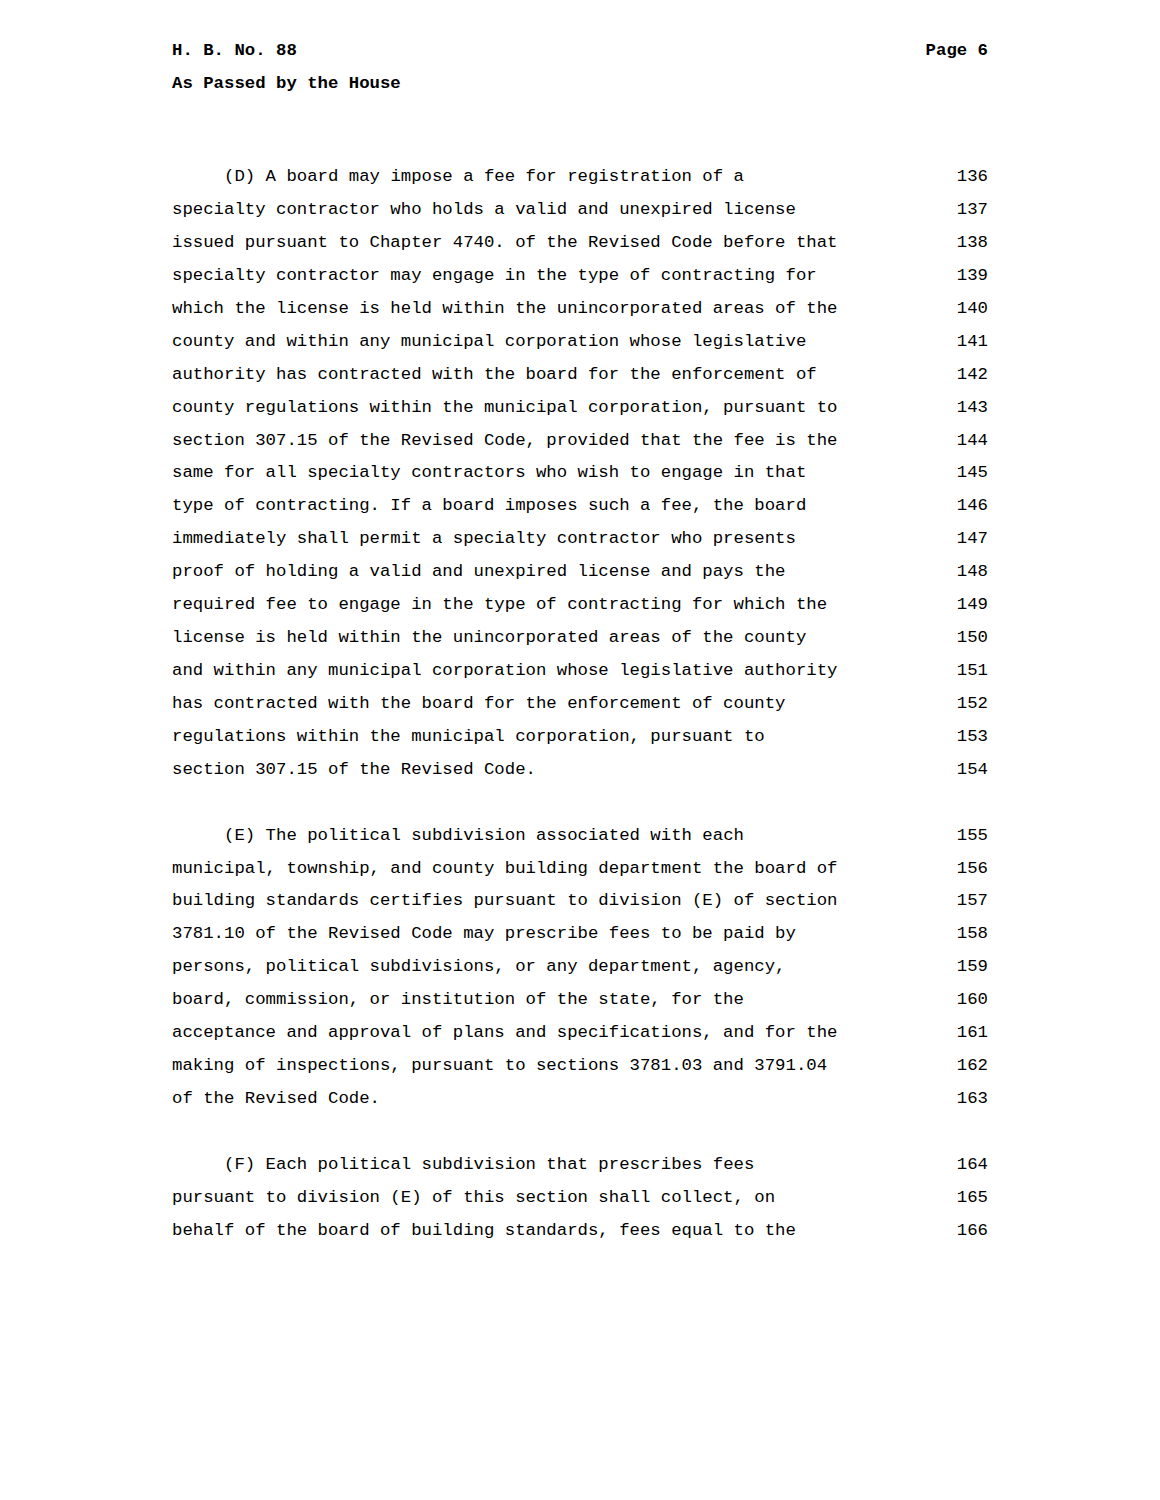H. B. No. 88 As Passed by the House
Page 6
(D) A board may impose a fee for registration of a 136
specialty contractor who holds a valid and unexpired license 137
issued pursuant to Chapter 4740. of the Revised Code before that 138
specialty contractor may engage in the type of contracting for 139
which the license is held within the unincorporated areas of the 140
county and within any municipal corporation whose legislative 141
authority has contracted with the board for the enforcement of 142
county regulations within the municipal corporation, pursuant to 143
section 307.15 of the Revised Code, provided that the fee is the 144
same for all specialty contractors who wish to engage in that 145
type of contracting. If a board imposes such a fee, the board 146
immediately shall permit a specialty contractor who presents 147
proof of holding a valid and unexpired license and pays the 148
required fee to engage in the type of contracting for which the 149
license is held within the unincorporated areas of the county 150
and within any municipal corporation whose legislative authority 151
has contracted with the board for the enforcement of county 152
regulations within the municipal corporation, pursuant to 153
section 307.15 of the Revised Code. 154
(E) The political subdivision associated with each 155
municipal, township, and county building department the board of 156
building standards certifies pursuant to division (E) of section 157
3781.10 of the Revised Code may prescribe fees to be paid by 158
persons, political subdivisions, or any department, agency, 159
board, commission, or institution of the state, for the 160
acceptance and approval of plans and specifications, and for the 161
making of inspections, pursuant to sections 3781.03 and 3791.04162
of the Revised Code. 163
(F) Each political subdivision that prescribes fees 164
pursuant to division (E) of this section shall collect, on 165
behalf of the board of building standards, fees equal to the 166